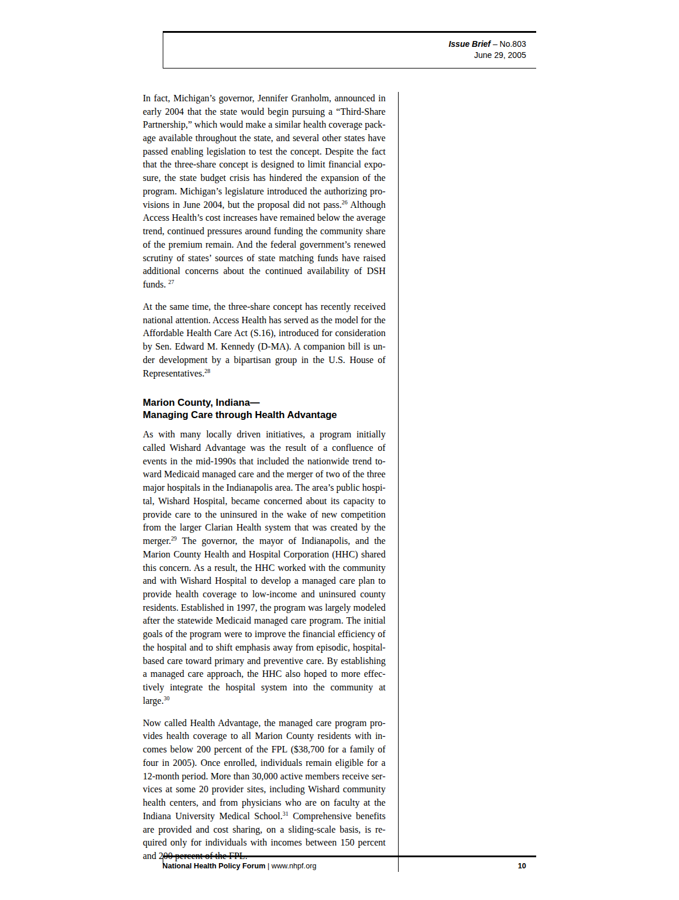Issue Brief – No.803
June 29, 2005
In fact, Michigan’s governor, Jennifer Granholm, announced in early 2004 that the state would begin pursuing a “Third-Share Partnership,” which would make a similar health coverage package available throughout the state, and several other states have passed enabling legislation to test the concept. Despite the fact that the three-share concept is designed to limit financial exposure, the state budget crisis has hindered the expansion of the program. Michigan’s legislature introduced the authorizing provisions in June 2004, but the proposal did not pass.26 Although Access Health’s cost increases have remained below the average trend, continued pressures around funding the community share of the premium remain. And the federal government’s renewed scrutiny of states’ sources of state matching funds have raised additional concerns about the continued availability of DSH funds. 27
At the same time, the three-share concept has recently received national attention. Access Health has served as the model for the Affordable Health Care Act (S.16), introduced for consideration by Sen. Edward M. Kennedy (D-MA). A companion bill is under development by a bipartisan group in the U.S. House of Representatives.28
Marion County, Indiana—
Managing Care through Health Advantage
As with many locally driven initiatives, a program initially called Wishard Advantage was the result of a confluence of events in the mid-1990s that included the nationwide trend toward Medicaid managed care and the merger of two of the three major hospitals in the Indianapolis area. The area’s public hospital, Wishard Hospital, became concerned about its capacity to provide care to the uninsured in the wake of new competition from the larger Clarian Health system that was created by the merger.29 The governor, the mayor of Indianapolis, and the Marion County Health and Hospital Corporation (HHC) shared this concern. As a result, the HHC worked with the community and with Wishard Hospital to develop a managed care plan to provide health coverage to low-income and uninsured county residents. Established in 1997, the program was largely modeled after the statewide Medicaid managed care program. The initial goals of the program were to improve the financial efficiency of the hospital and to shift emphasis away from episodic, hospital-based care toward primary and preventive care. By establishing a managed care approach, the HHC also hoped to more effectively integrate the hospital system into the community at large.30
Now called Health Advantage, the managed care program provides health coverage to all Marion County residents with incomes below 200 percent of the FPL ($38,700 for a family of four in 2005). Once enrolled, individuals remain eligible for a 12-month period. More than 30,000 active members receive services at some 20 provider sites, including Wishard community health centers, and from physicians who are on faculty at the Indiana University Medical School.31 Comprehensive benefits are provided and cost sharing, on a sliding-scale basis, is required only for individuals with incomes between 150 percent and 200 percent of the FPL.
National Health Policy Forum | www.nhpf.org
10